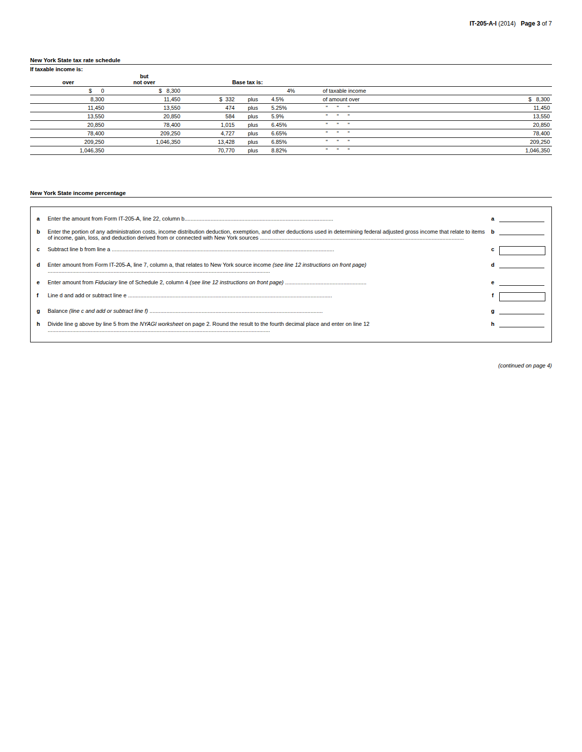IT-205-A-I (2014) Page 3 of 7
New York State tax rate schedule
If taxable income is:
| over | but not over | Base tax is: | | |
| --- | --- | --- | --- | --- |
| $ 0 | $ 8,300 | | | 4% | of taxable income | |
| 8,300 | 11,450 | $ 332 | plus | 4.5% | of amount over | $ 8,300 |
| 11,450 | 13,550 | 474 | plus | 5.25% | """ | 11,450 |
| 13,550 | 20,850 | 584 | plus | 5.9% | """ | 13,550 |
| 20,850 | 78,400 | 1,015 | plus | 6.45% | """ | 20,850 |
| 78,400 | 209,250 | 4,727 | plus | 6.65% | """ | 78,400 |
| 209,250 | 1,046,350 | 13,428 | plus | 6.85% | """ | 209,250 |
| 1,046,350 | | 70,770 | plus | 8.82% | """ | 1,046,350 |
New York State income percentage
| a | Enter the amount from Form IT-205-A, line 22, column b ................................................................................................. | a | |
| b | Enter the portion of any administration costs, income distribution deduction, exemption, and other deductions used in determining federal adjusted gross income that relate to items of income, gain, loss, and deduction derived from or connected with New York sources ..................................................................................................................................... | b | |
| c | Subtract line b from line a ................................................................................................................................................. | c | |
| d | Enter amount from Form IT-205-A, line 7, column a, that relates to New York source income (see line 12 instructions on front page) ................................................................................................................................................. | d | |
| e | Enter amount from Fiduciary line of Schedule 2, column 4 (see line 12 instructions on front page) ..................................................... | e | |
| f | Line d and add or subtract line e ..................................................................................................................................... | f | |
| g | Balance (line c and add or subtract line f) ................................................................................................................. | g | |
| h | Divide line g above by line 5 from the NYAGI worksheet on page 2. Round the result to the fourth decimal place and enter on line 12 ................................................................................................................................................. | h | |
(continued on page 4)